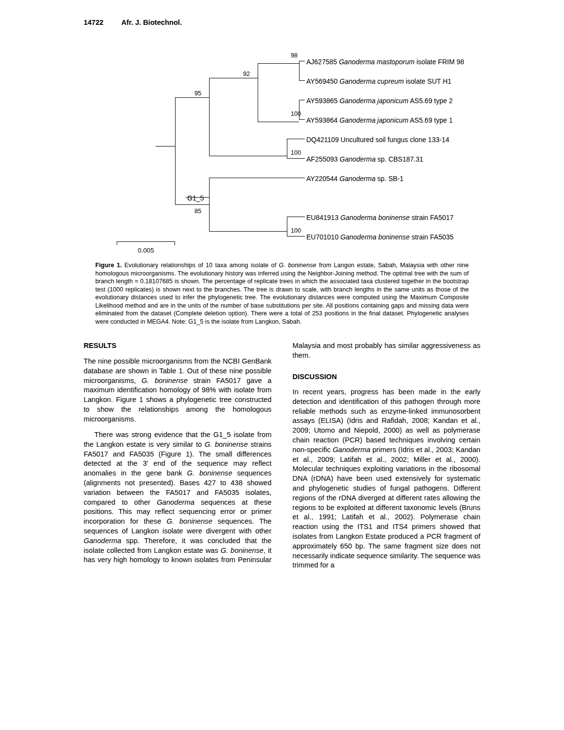14722 Afr. J. Biotechnol.
AJ627585 Ganoderma mastoporum isolate FRIM 98
AY569450 Ganoderma cupreum isolate SUT H1
AY593865 Ganoderma japonicum AS5.69 type 2
AY593864 Ganoderma japonicum AS5.69 type 1
DQ421109 Uncultured soil fungus clone 133-14
AF255093 Ganoderma sp. CBS187.31
AY220544 Ganoderma sp. SB-1
G1_5
EU841913 Ganoderma boninense strain FA5017
EU701010 Ganoderma boninense strain FA5035
98
92
95
100
100
85
100
0.005
Figure 1. Evolutionary relationships of 10 taxa among isolate of G. boninense from Langon estate, Sabah, Malaysia with other nine homologous microorganisms. The evolutionary history was inferred using the Neighbor-Joining method. The optimal tree with the sum of branch length = 0.18107685 is shown. The percentage of replicate trees in which the associated taxa clustered together in the bootstrap test (1000 replicates) is shown next to the branches. The tree is drawn to scale, with branch lengths in the same units as those of the evolutionary distances used to infer the phylogenetic tree. The evolutionary distances were computed using the Maximum Composite Likelihood method and are in the units of the number of base substitutions per site. All positions containing gaps and missing data were eliminated from the dataset (Complete deletion option). There were a total of 253 positions in the final dataset. Phylogenetic analyses were conducted in MEGA4. Note: G1_5 is the isolate from Langkon, Sabah.
Results
The nine possible microorganisms from the NCBI GenBank database are shown in Table 1. Out of these nine possible microorganisms, G. boninense strain FA5017 gave a maximum identification homology of 98% with isolate from Langkon. Figure 1 shows a phylogenetic tree constructed to show the relationships among the homologous microorganisms.
There was strong evidence that the G1_5 isolate from the Langkon estate is very similar to G. boninense strains FA5017 and FA5035 (Figure 1). The small differences detected at the 3' end of the sequence may reflect anomalies in the gene bank G. boninense sequences (alignments not presented). Bases 427 to 438 showed variation between the FA5017 and FA5035 isolates, compared to other Ganoderma sequences at these positions. This may reflect sequencing error or primer incorporation for these G. boninense sequences. The sequences of Langkon isolate were divergent with other Ganoderma spp. Therefore, it was concluded that the isolate collected from Langkon estate was G. boninense, it has very high homology to known isolates from Peninsular Malaysia and most probably has similar aggressiveness as them.
Discussion
In recent years, progress has been made in the early detection and identification of this pathogen through more reliable methods such as enzyme-linked immunosorbent assays (ELISA) (Idris and Rafidah, 2008; Kandan et al., 2009; Utomo and Niepold, 2000) as well as polymerase chain reaction (PCR) based techniques involving certain non-specific Ganoderma primers (Idris et al., 2003; Kandan et al., 2009; Latifah et al., 2002; Miller et al., 2000). Molecular techniques exploiting variations in the ribosomal DNA (rDNA) have been used extensively for systematic and phylogenetic studies of fungal pathogens. Different regions of the rDNA diverged at different rates allowing the regions to be exploited at different taxonomic levels (Bruns et al., 1991; Latifah et al., 2002). Polymerase chain reaction using the ITS1 and ITS4 primers showed that isolates from Langkon Estate produced a PCR fragment of approximately 650 bp. The same fragment size does not necessarily indicate sequence similarity. The sequence was trimmed for a